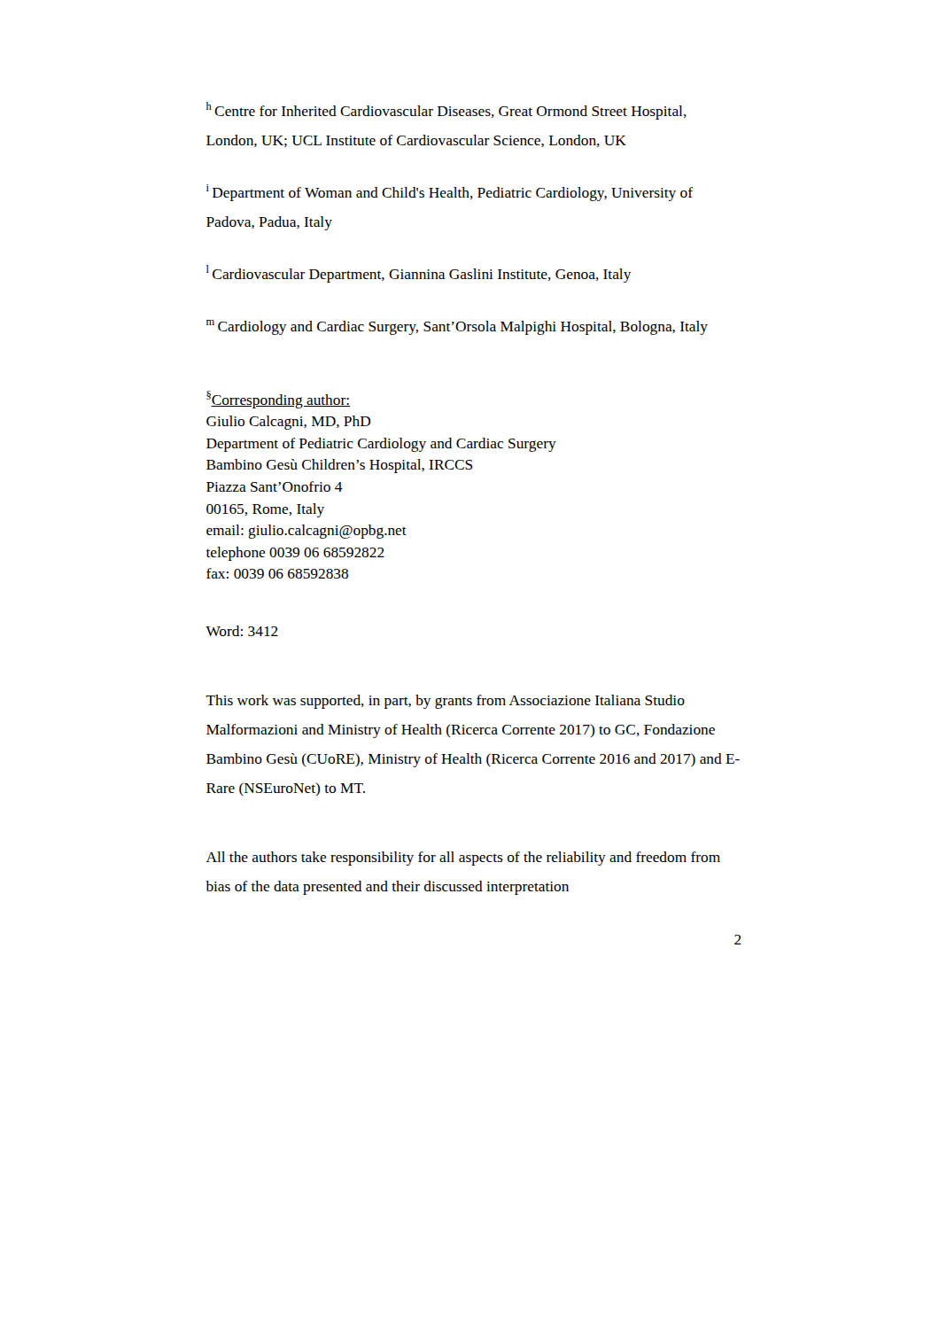h Centre for Inherited Cardiovascular Diseases, Great Ormond Street Hospital, London, UK; UCL Institute of Cardiovascular Science, London, UK
i Department of Woman and Child's Health, Pediatric Cardiology, University of Padova, Padua, Italy
l Cardiovascular Department, Giannina Gaslini Institute, Genoa, Italy
m Cardiology and Cardiac Surgery, Sant’Orsola Malpighi Hospital, Bologna, Italy
§Corresponding author:
Giulio Calcagni, MD, PhD
Department of Pediatric Cardiology and Cardiac Surgery
Bambino Gesù Children’s Hospital, IRCCS
Piazza Sant’Onofrio 4
00165, Rome, Italy
email: giulio.calcagni@opbg.net
telephone 0039 06 68592822
fax: 0039 06 68592838
Word: 3412
This work was supported, in part, by grants from Associazione Italiana Studio Malformazioni and Ministry of Health (Ricerca Corrente 2017) to GC, Fondazione Bambino Gesù (CUoRE), Ministry of Health (Ricerca Corrente 2016 and 2017) and E-Rare (NSEuroNet) to MT.
All the authors take responsibility for all aspects of the reliability and freedom from bias of the data presented and their discussed interpretation
2